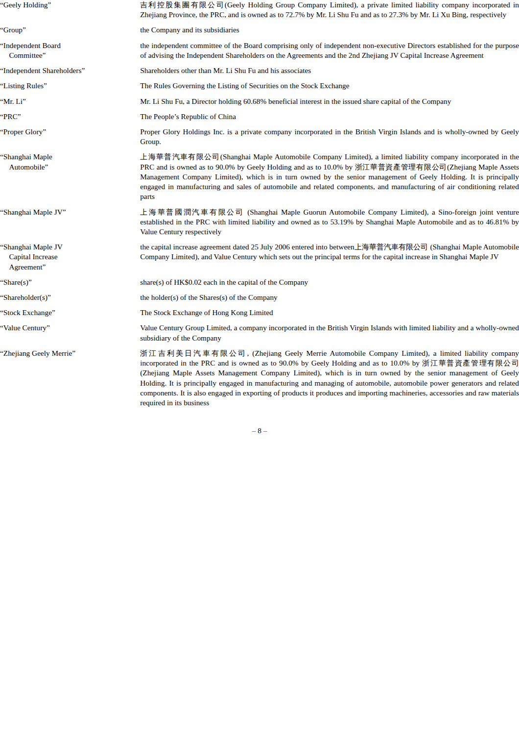| “Geely Holding” | 吉利控股集團有限公司(Geely Holding Group Company Limited), a private limited liability company incorporated in Zhejiang Province, the PRC, and is owned as to 72.7% by Mr. Li Shu Fu and as to 27.3% by Mr. Li Xu Bing, respectively |
| “Group” | the Company and its subsidiaries |
| “Independent Board Committee” | the independent committee of the Board comprising only of independent non-executive Directors established for the purpose of advising the Independent Shareholders on the Agreements and the 2nd Zhejiang JV Capital Increase Agreement |
| “Independent Shareholders” | Shareholders other than Mr. Li Shu Fu and his associates |
| “Listing Rules” | The Rules Governing the Listing of Securities on the Stock Exchange |
| “Mr. Li” | Mr. Li Shu Fu, a Director holding 60.68% beneficial interest in the issued share capital of the Company |
| “PRC” | The People’s Republic of China |
| “Proper Glory” | Proper Glory Holdings Inc. is a private company incorporated in the British Virgin Islands and is wholly-owned by Geely Group. |
| “Shanghai Maple Automobile” | 上海華普汽車有限公司(Shanghai Maple Automobile Company Limited), a limited liability company incorporated in the PRC and is owned as to 90.0% by Geely Holding and as to 10.0% by 浙江華普資產管理有限公司(Zhejiang Maple Assets Management Company Limited), which is in turn owned by the senior management of Geely Holding. It is principally engaged in manufacturing and sales of automobile and related components, and manufacturing of air conditioning related parts |
| “Shanghai Maple JV” | 上海華普國潤汽車有限公司 (Shanghai Maple Guorun Automobile Company Limited), a Sino-foreign joint venture established in the PRC with limited liability and owned as to 53.19% by Shanghai Maple Automobile and as to 46.81% by Value Century respectively |
| “Shanghai Maple JV Capital Increase Agreement” | the capital increase agreement dated 25 July 2006 entered into between上海華普汽車有限公司 (Shanghai Maple Automobile Company Limited), and Value Century which sets out the principal terms for the capital increase in Shanghai Maple JV |
| “Share(s)” | share(s) of HK$0.02 each in the capital of the Company |
| “Shareholder(s)” | the holder(s) of the Shares(s) of the Company |
| “Stock Exchange” | The Stock Exchange of Hong Kong Limited |
| “Value Century” | Value Century Group Limited, a company incorporated in the British Virgin Islands with limited liability and a wholly-owned subsidiary of the Company |
| “Zhejiang Geely Merrie” | 浙江吉利美日汽車有限公司, (Zhejiang Geely Merrie Automobile Company Limited), a limited liability company incorporated in the PRC and is owned as to 90.0% by Geely Holding and as to 10.0% by 浙江華普資產管理有限公司 (Zhejiang Maple Assets Management Company Limited), which is in turn owned by the senior management of Geely Holding. It is principally engaged in manufacturing and managing of automobile, automobile power generators and related components. It is also engaged in exporting of products it produces and importing machineries, accessories and raw materials required in its business |
– 8 –